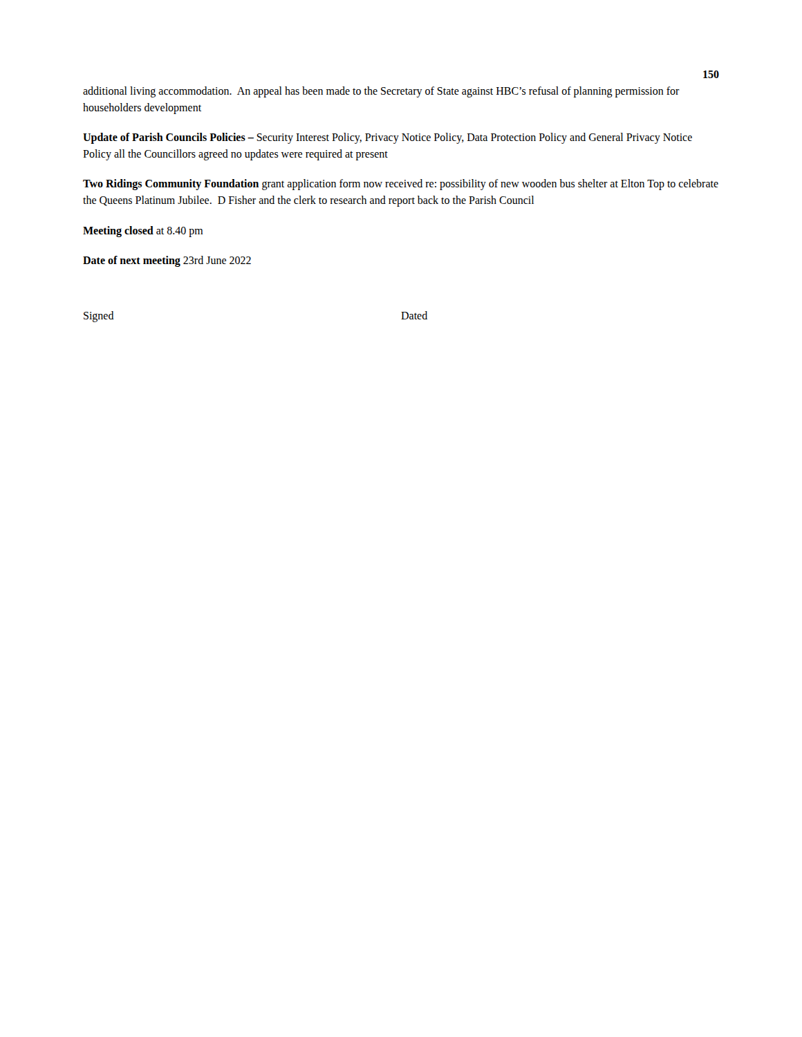150
additional living accommodation. An appeal has been made to the Secretary of State against HBC’s refusal of planning permission for householders development
Update of Parish Councils Policies – Security Interest Policy, Privacy Notice Policy, Data Protection Policy and General Privacy Notice Policy all the Councillors agreed no updates were required at present
Two Ridings Community Foundation grant application form now received re: possibility of new wooden bus shelter at Elton Top to celebrate the Queens Platinum Jubilee. D Fisher and the clerk to research and report back to the Parish Council
Meeting closed at 8.40 pm
Date of next meeting 23rd June 2022
Signed
Dated